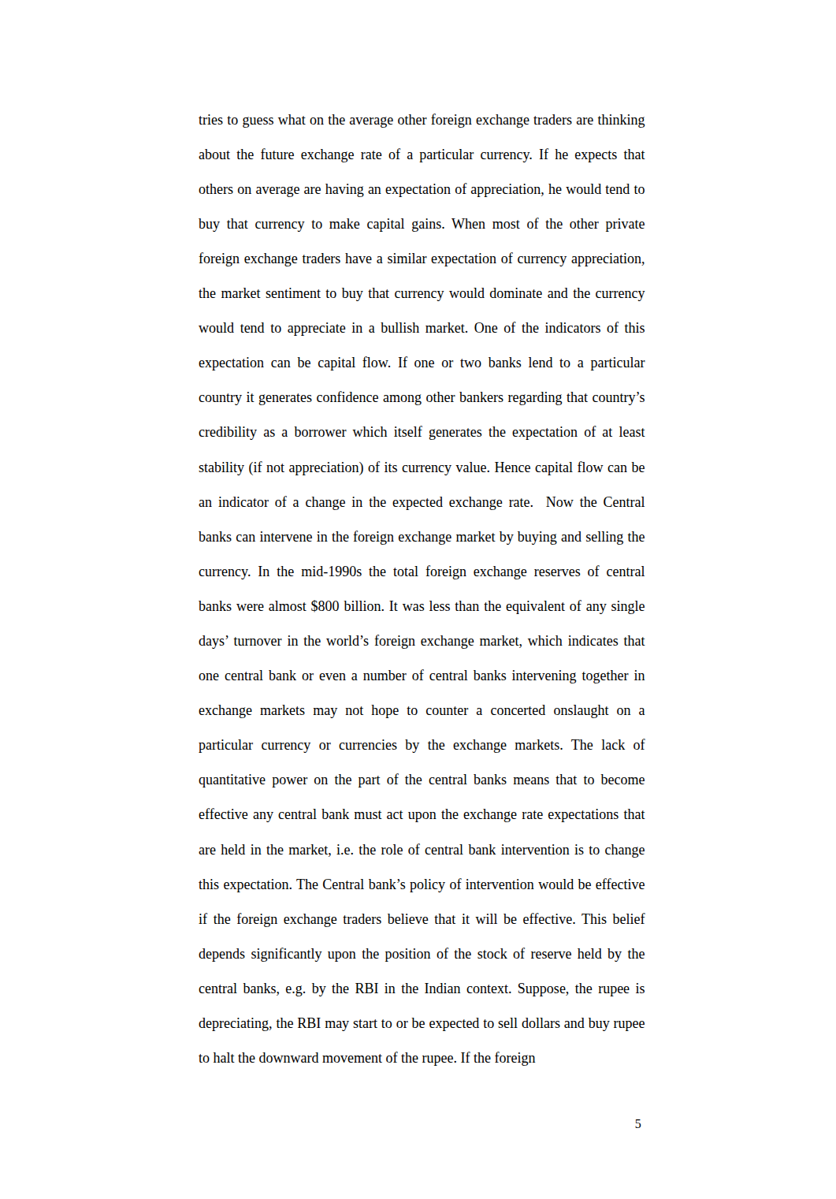tries to guess what on the average other foreign exchange traders are thinking about the future exchange rate of a particular currency. If he expects that others on average are having an expectation of appreciation, he would tend to buy that currency to make capital gains. When most of the other private foreign exchange traders have a similar expectation of currency appreciation, the market sentiment to buy that currency would dominate and the currency would tend to appreciate in a bullish market. One of the indicators of this expectation can be capital flow. If one or two banks lend to a particular country it generates confidence among other bankers regarding that country’s credibility as a borrower which itself generates the expectation of at least stability (if not appreciation) of its currency value. Hence capital flow can be an indicator of a change in the expected exchange rate. Now the Central banks can intervene in the foreign exchange market by buying and selling the currency. In the mid-1990s the total foreign exchange reserves of central banks were almost $800 billion. It was less than the equivalent of any single days’ turnover in the world’s foreign exchange market, which indicates that one central bank or even a number of central banks intervening together in exchange markets may not hope to counter a concerted onslaught on a particular currency or currencies by the exchange markets. The lack of quantitative power on the part of the central banks means that to become effective any central bank must act upon the exchange rate expectations that are held in the market, i.e. the role of central bank intervention is to change this expectation. The Central bank’s policy of intervention would be effective if the foreign exchange traders believe that it will be effective. This belief depends significantly upon the position of the stock of reserve held by the central banks, e.g. by the RBI in the Indian context. Suppose, the rupee is depreciating, the RBI may start to or be expected to sell dollars and buy rupee to halt the downward movement of the rupee. If the foreign
5